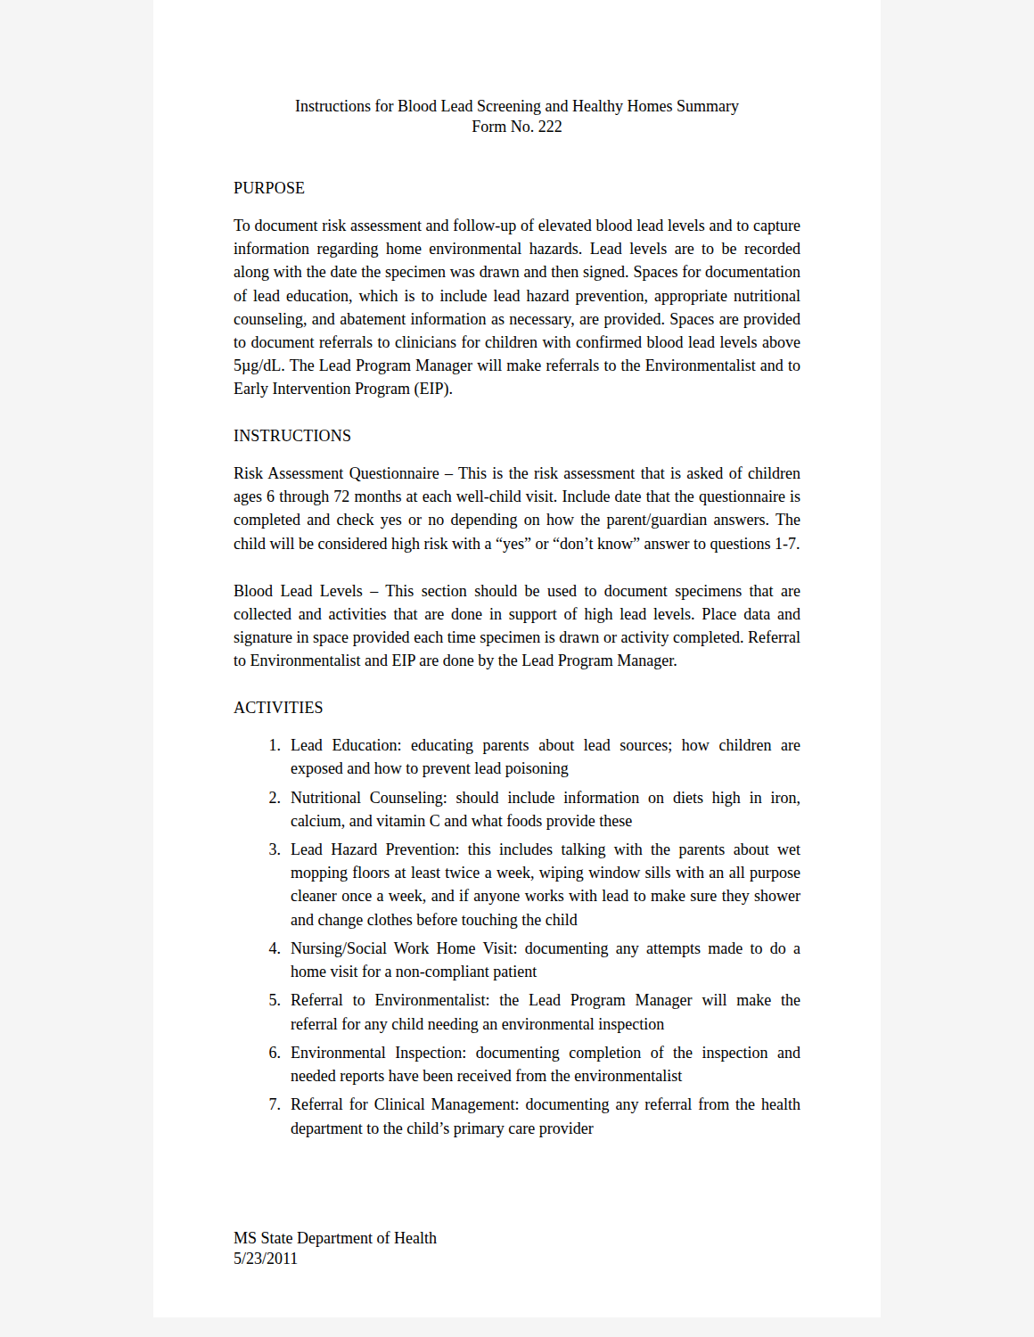Instructions for Blood Lead Screening and Healthy Homes Summary Form No. 222
Purpose
To document risk assessment and follow-up of elevated blood lead levels and to capture information regarding home environmental hazards. Lead levels are to be recorded along with the date the specimen was drawn and then signed. Spaces for documentation of lead education, which is to include lead hazard prevention, appropriate nutritional counseling, and abatement information as necessary, are provided. Spaces are provided to document referrals to clinicians for children with confirmed blood lead levels above 5µg/dL. The Lead Program Manager will make referrals to the Environmentalist and to Early Intervention Program (EIP).
Instructions
Risk Assessment Questionnaire – This is the risk assessment that is asked of children ages 6 through 72 months at each well-child visit. Include date that the questionnaire is completed and check yes or no depending on how the parent/guardian answers. The child will be considered high risk with a “yes” or “don’t know” answer to questions 1-7.
Blood Lead Levels – This section should be used to document specimens that are collected and activities that are done in support of high lead levels. Place data and signature in space provided each time specimen is drawn or activity completed. Referral to Environmentalist and EIP are done by the Lead Program Manager.
Activities
Lead Education: educating parents about lead sources; how children are exposed and how to prevent lead poisoning
Nutritional Counseling: should include information on diets high in iron, calcium, and vitamin C and what foods provide these
Lead Hazard Prevention: this includes talking with the parents about wet mopping floors at least twice a week, wiping window sills with an all purpose cleaner once a week, and if anyone works with lead to make sure they shower and change clothes before touching the child
Nursing/Social Work Home Visit: documenting any attempts made to do a home visit for a non-compliant patient
Referral to Environmentalist: the Lead Program Manager will make the referral for any child needing an environmental inspection
Environmental Inspection: documenting completion of the inspection and needed reports have been received from the environmentalist
Referral for Clinical Management: documenting any referral from the health department to the child’s primary care provider
MS State Department of Health 5/23/2011